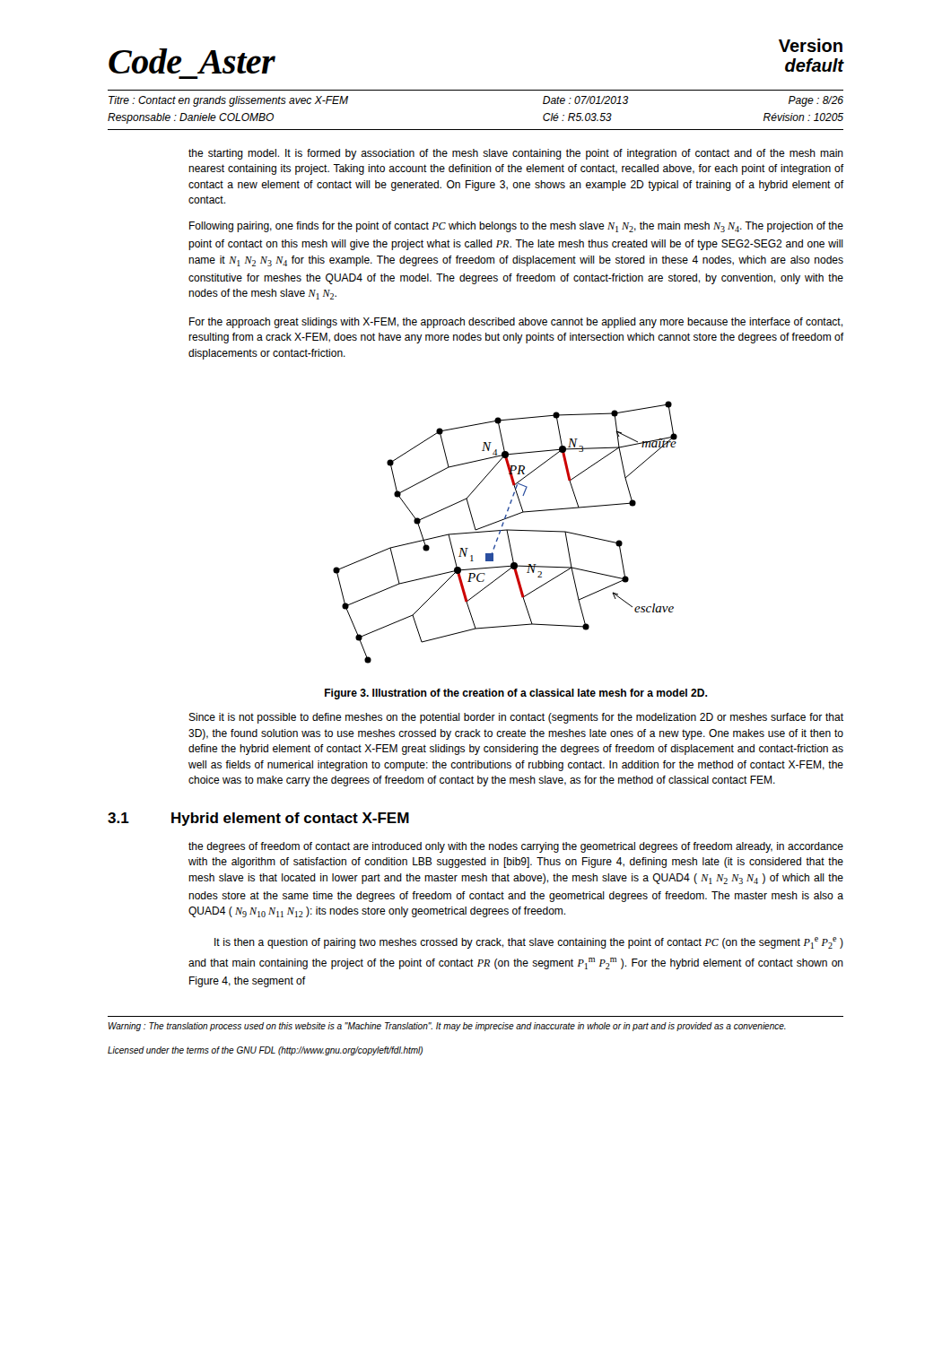Version
default
Code_Aster
| Titre : Contact en grands glissements avec X-FEM | Date : 07/01/2013 | Page : 8/26 |
| Responsable : Daniele COLOMBO | Clé : R5.03.53 | Révision : 10205 |
the starting model. It is formed by association of the mesh slave containing the point of integration of contact and of the mesh main nearest containing its project. Taking into account the definition of the element of contact, recalled above, for each point of integration of contact a new element of contact will be generated. On Figure 3, one shows an example 2D typical of training of a hybrid element of contact.
Following pairing, one finds for the point of contact PC which belongs to the mesh slave N1 N2, the main mesh N3 N4. The projection of the point of contact on this mesh will give the project what is called PR. The late mesh thus created will be of type SEG2-SEG2 and one will name it N1 N2 N3 N4 for this example. The degrees of freedom of displacement will be stored in these 4 nodes, which are also nodes constitutive for meshes the QUAD4 of the model. The degrees of freedom of contact-friction are stored, by convention, only with the nodes of the mesh slave N1 N2.
For the approach great slidings with X-FEM, the approach described above cannot be applied any more because the interface of contact, resulting from a crack X-FEM, does not have any more nodes but only points of intersection which cannot store the degrees of freedom of displacements or contact-friction.
N4 N3 N1 N2 PR PC maître esclave
Figure 3. Illustration of the creation of a classical late mesh for a model 2D.
Since it is not possible to define meshes on the potential border in contact (segments for the modelization 2D or meshes surface for that 3D), the found solution was to use meshes crossed by crack to create the meshes late ones of a new type. One makes use of it then to define the hybrid element of contact X-FEM great slidings by considering the degrees of freedom of displacement and contact-friction as well as fields of numerical integration to compute: the contributions of rubbing contact. In addition for the method of contact X-FEM, the choice was to make carry the degrees of freedom of contact by the mesh slave, as for the method of classical contact FEM.
3.1 Hybrid element of contact X-FEM
the degrees of freedom of contact are introduced only with the nodes carrying the geometrical degrees of freedom already, in accordance with the algorithm of satisfaction of condition LBB suggested in [bib9]. Thus on Figure 4, defining mesh late (it is considered that the mesh slave is that located in lower part and the master mesh that above), the mesh slave is a QUAD4 ( N1 N2 N3 N4 ) of which all the nodes store at the same time the degrees of freedom of contact and the geometrical degrees of freedom. The master mesh is also a QUAD4 ( N9 N10 N11 N12 ): its nodes store only geometrical degrees of freedom.
It is then a question of pairing two meshes crossed by crack, that slave containing the point of contact PC (on the segment P1e P2e ) and that main containing the project of the point of contact PR (on the segment P1m P2m ). For the hybrid element of contact shown on Figure 4, the segment of
Warning : The translation process used on this website is a "Machine Translation". It may be imprecise and inaccurate in whole or in part and is provided as a convenience.
Licensed under the terms of the GNU FDL (http://www.gnu.org/copyleft/fdl.html)